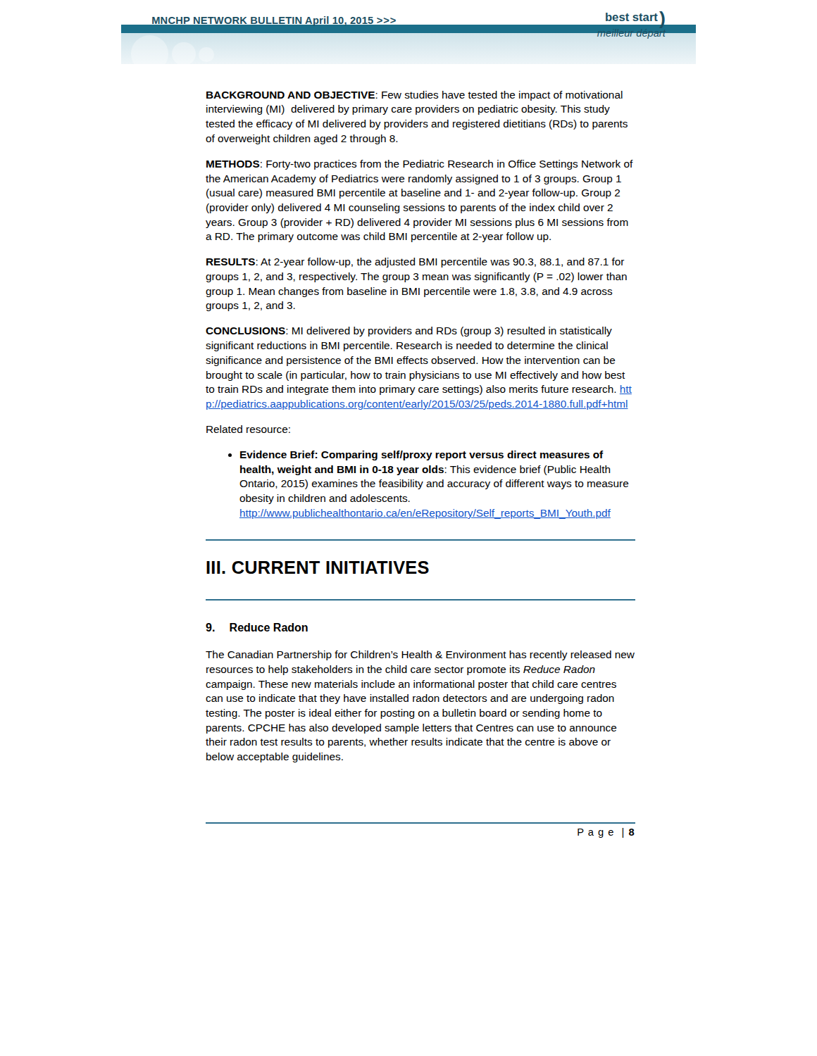MNCHP NETWORK BULLETIN April 10, 2015 >>>
best start)
meilleur départ
BACKGROUND AND OBJECTIVE: Few studies have tested the impact of motivational interviewing (MI) delivered by primary care providers on pediatric obesity. This study tested the efficacy of MI delivered by providers and registered dietitians (RDs) to parents of overweight children aged 2 through 8.
METHODS: Forty-two practices from the Pediatric Research in Office Settings Network of the American Academy of Pediatrics were randomly assigned to 1 of 3 groups. Group 1 (usual care) measured BMI percentile at baseline and 1- and 2-year follow-up. Group 2 (provider only) delivered 4 MI counseling sessions to parents of the index child over 2 years. Group 3 (provider + RD) delivered 4 provider MI sessions plus 6 MI sessions from a RD. The primary outcome was child BMI percentile at 2-year follow up.
RESULTS: At 2-year follow-up, the adjusted BMI percentile was 90.3, 88.1, and 87.1 for groups 1, 2, and 3, respectively. The group 3 mean was significantly (P = .02) lower than group 1. Mean changes from baseline in BMI percentile were 1.8, 3.8, and 4.9 across groups 1, 2, and 3.
CONCLUSIONS: MI delivered by providers and RDs (group 3) resulted in statistically significant reductions in BMI percentile. Research is needed to determine the clinical significance and persistence of the BMI effects observed. How the intervention can be brought to scale (in particular, how to train physicians to use MI effectively and how best to train RDs and integrate them into primary care settings) also merits future research. http://pediatrics.aappublications.org/content/early/2015/03/25/peds.2014-1880.full.pdf+html
Related resource:
Evidence Brief: Comparing self/proxy report versus direct measures of health, weight and BMI in 0-18 year olds: This evidence brief (Public Health Ontario, 2015) examines the feasibility and accuracy of different ways to measure obesity in children and adolescents.
http://www.publichealthontario.ca/en/eRepository/Self_reports_BMI_Youth.pdf
III. CURRENT INITIATIVES
9. Reduce Radon
The Canadian Partnership for Children’s Health & Environment has recently released new resources to help stakeholders in the child care sector promote its Reduce Radon campaign. These new materials include an informational poster that child care centres can use to indicate that they have installed radon detectors and are undergoing radon testing. The poster is ideal either for posting on a bulletin board or sending home to parents. CPCHE has also developed sample letters that Centres can use to announce their radon test results to parents, whether results indicate that the centre is above or below acceptable guidelines.
P a g e | 8